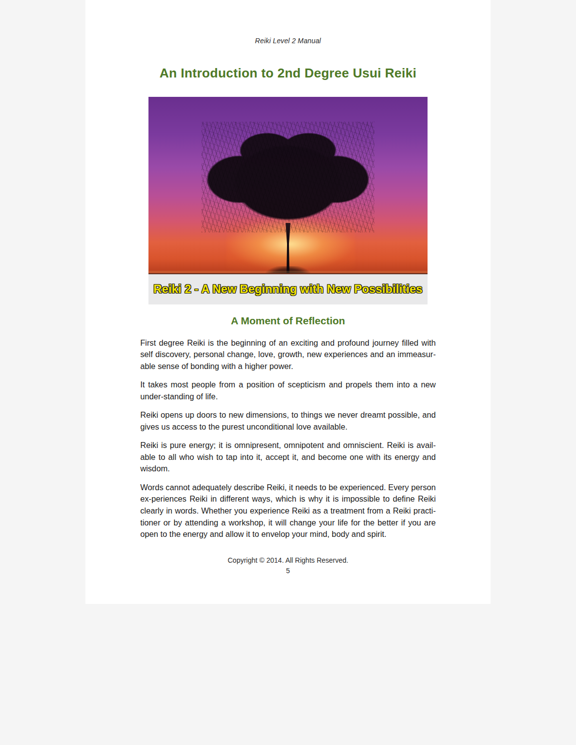Reiki Level 2 Manual
An Introduction to 2nd Degree Usui Reiki
Reiki 2 - A New Beginning with New Possibilities
A Moment of Reflection
First degree Reiki is the beginning of an exciting and profound journey filled with self discovery, personal change, love, growth, new experiences and an immeasurable sense of bonding with a higher power.
It takes most people from a position of scepticism and propels them into a new under‑standing of life.
Reiki opens up doors to new dimensions, to things we never dreamt possible, and gives us access to the purest unconditional love available.
Reiki is pure energy; it is omnipresent, omnipotent and omniscient. Reiki is available to all who wish to tap into it, accept it, and become one with its energy and wisdom.
Words cannot adequately describe Reiki, it needs to be experienced. Every person ex‑periences Reiki in different ways, which is why it is impossible to define Reiki clearly in words. Whether you experience Reiki as a treatment from a Reiki practitioner or by attending a workshop, it will change your life for the better if you are open to the energy and allow it to envelop your mind, body and spirit.
Copyright © 2014. All Rights Reserved. 5